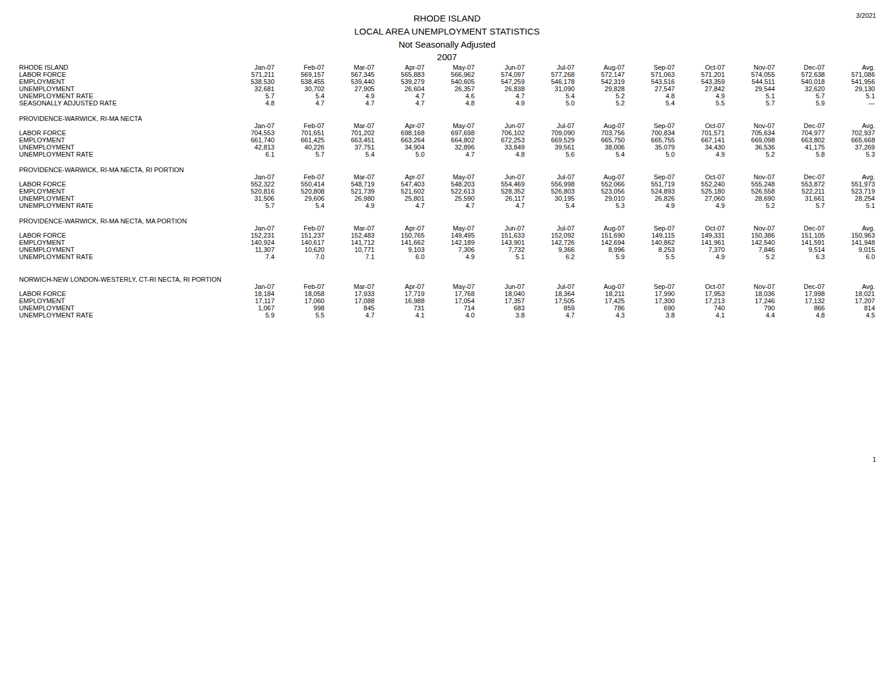3/2021
RHODE ISLAND LOCAL AREA UNEMPLOYMENT STATISTICS Not Seasonally Adjusted 2007
| RHODE ISLAND | Jan-07 | Feb-07 | Mar-07 | Apr-07 | May-07 | Jun-07 | Jul-07 | Aug-07 | Sep-07 | Oct-07 | Nov-07 | Dec-07 | Avg. |
| LABOR FORCE | 571,211 | 569,157 | 567,345 | 565,883 | 566,962 | 574,097 | 577,268 | 572,147 | 571,063 | 571,201 | 574,055 | 572,638 | 571,086 |
| EMPLOYMENT | 538,530 | 538,455 | 539,440 | 539,279 | 540,605 | 547,259 | 546,178 | 542,319 | 543,516 | 543,359 | 544,511 | 540,018 | 541,956 |
| UNEMPLOYMENT | 32,681 | 30,702 | 27,905 | 26,604 | 26,357 | 26,838 | 31,090 | 29,828 | 27,547 | 27,842 | 29,544 | 32,620 | 29,130 |
| UNEMPLOYMENT RATE | 5.7 | 5.4 | 4.9 | 4.7 | 4.6 | 4.7 | 5.4 | 5.2 | 4.8 | 4.9 | 5.1 | 5.7 | 5.1 |
| SEASONALLY ADJUSTED RATE | 4.8 | 4.7 | 4.7 | 4.7 | 4.8 | 4.9 | 5.0 | 5.2 | 5.4 | 5.5 | 5.7 | 5.9 | --- |
| PROVIDENCE-WARWICK, RI-MA NECTA |
| | Jan-07 | Feb-07 | Mar-07 | Apr-07 | May-07 | Jun-07 | Jul-07 | Aug-07 | Sep-07 | Oct-07 | Nov-07 | Dec-07 | Avg. |
| LABOR FORCE | 704,553 | 701,651 | 701,202 | 698,168 | 697,698 | 706,102 | 709,090 | 703,756 | 700,834 | 701,571 | 705,634 | 704,977 | 702,937 |
| EMPLOYMENT | 661,740 | 661,425 | 663,451 | 663,264 | 664,802 | 672,253 | 669,529 | 665,750 | 665,755 | 667,141 | 669,098 | 663,802 | 665,668 |
| UNEMPLOYMENT | 42,813 | 40,226 | 37,751 | 34,904 | 32,896 | 33,849 | 39,561 | 38,006 | 35,079 | 34,430 | 36,536 | 41,175 | 37,269 |
| UNEMPLOYMENT RATE | 6.1 | 5.7 | 5.4 | 5.0 | 4.7 | 4.8 | 5.6 | 5.4 | 5.0 | 4.9 | 5.2 | 5.8 | 5.3 |
| PROVIDENCE-WARWICK, RI-MA NECTA, RI PORTION |
| | Jan-07 | Feb-07 | Mar-07 | Apr-07 | May-07 | Jun-07 | Jul-07 | Aug-07 | Sep-07 | Oct-07 | Nov-07 | Dec-07 | Avg. |
| LABOR FORCE | 552,322 | 550,414 | 548,719 | 547,403 | 548,203 | 554,469 | 556,998 | 552,066 | 551,719 | 552,240 | 555,248 | 553,872 | 551,973 |
| EMPLOYMENT | 520,816 | 520,808 | 521,739 | 521,602 | 522,613 | 528,352 | 526,803 | 523,056 | 524,893 | 525,180 | 526,558 | 522,211 | 523,719 |
| UNEMPLOYMENT | 31,506 | 29,606 | 26,980 | 25,801 | 25,590 | 26,117 | 30,195 | 29,010 | 26,826 | 27,060 | 28,690 | 31,661 | 28,254 |
| UNEMPLOYMENT RATE | 5.7 | 5.4 | 4.9 | 4.7 | 4.7 | 4.7 | 5.4 | 5.3 | 4.9 | 4.9 | 5.2 | 5.7 | 5.1 |
| PROVIDENCE-WARWICK, RI-MA NECTA, MA PORTION |
| | Jan-07 | Feb-07 | Mar-07 | Apr-07 | May-07 | Jun-07 | Jul-07 | Aug-07 | Sep-07 | Oct-07 | Nov-07 | Dec-07 | Avg. |
| LABOR FORCE | 152,231 | 151,237 | 152,483 | 150,765 | 149,495 | 151,633 | 152,092 | 151,690 | 149,115 | 149,331 | 150,386 | 151,105 | 150,963 |
| EMPLOYMENT | 140,924 | 140,617 | 141,712 | 141,662 | 142,189 | 143,901 | 142,726 | 142,694 | 140,862 | 141,961 | 142,540 | 141,591 | 141,948 |
| UNEMPLOYMENT | 11,307 | 10,620 | 10,771 | 9,103 | 7,306 | 7,732 | 9,366 | 8,996 | 8,253 | 7,370 | 7,846 | 9,514 | 9,015 |
| UNEMPLOYMENT RATE | 7.4 | 7.0 | 7.1 | 6.0 | 4.9 | 5.1 | 6.2 | 5.9 | 5.5 | 4.9 | 5.2 | 6.3 | 6.0 |
| NORWICH-NEW LONDON-WESTERLY, CT-RI NECTA, RI PORTION |
| | Jan-07 | Feb-07 | Mar-07 | Apr-07 | May-07 | Jun-07 | Jul-07 | Aug-07 | Sep-07 | Oct-07 | Nov-07 | Dec-07 | Avg. |
| LABOR FORCE | 18,184 | 18,058 | 17,933 | 17,719 | 17,768 | 18,040 | 18,364 | 18,211 | 17,990 | 17,953 | 18,036 | 17,998 | 18,021 |
| EMPLOYMENT | 17,117 | 17,060 | 17,088 | 16,988 | 17,054 | 17,357 | 17,505 | 17,425 | 17,300 | 17,213 | 17,246 | 17,132 | 17,207 |
| UNEMPLOYMENT | 1,067 | 998 | 845 | 731 | 714 | 683 | 859 | 786 | 690 | 740 | 790 | 866 | 814 |
| UNEMPLOYMENT RATE | 5.9 | 5.5 | 4.7 | 4.1 | 4.0 | 3.8 | 4.7 | 4.3 | 3.8 | 4.1 | 4.4 | 4.8 | 4.5 |
1